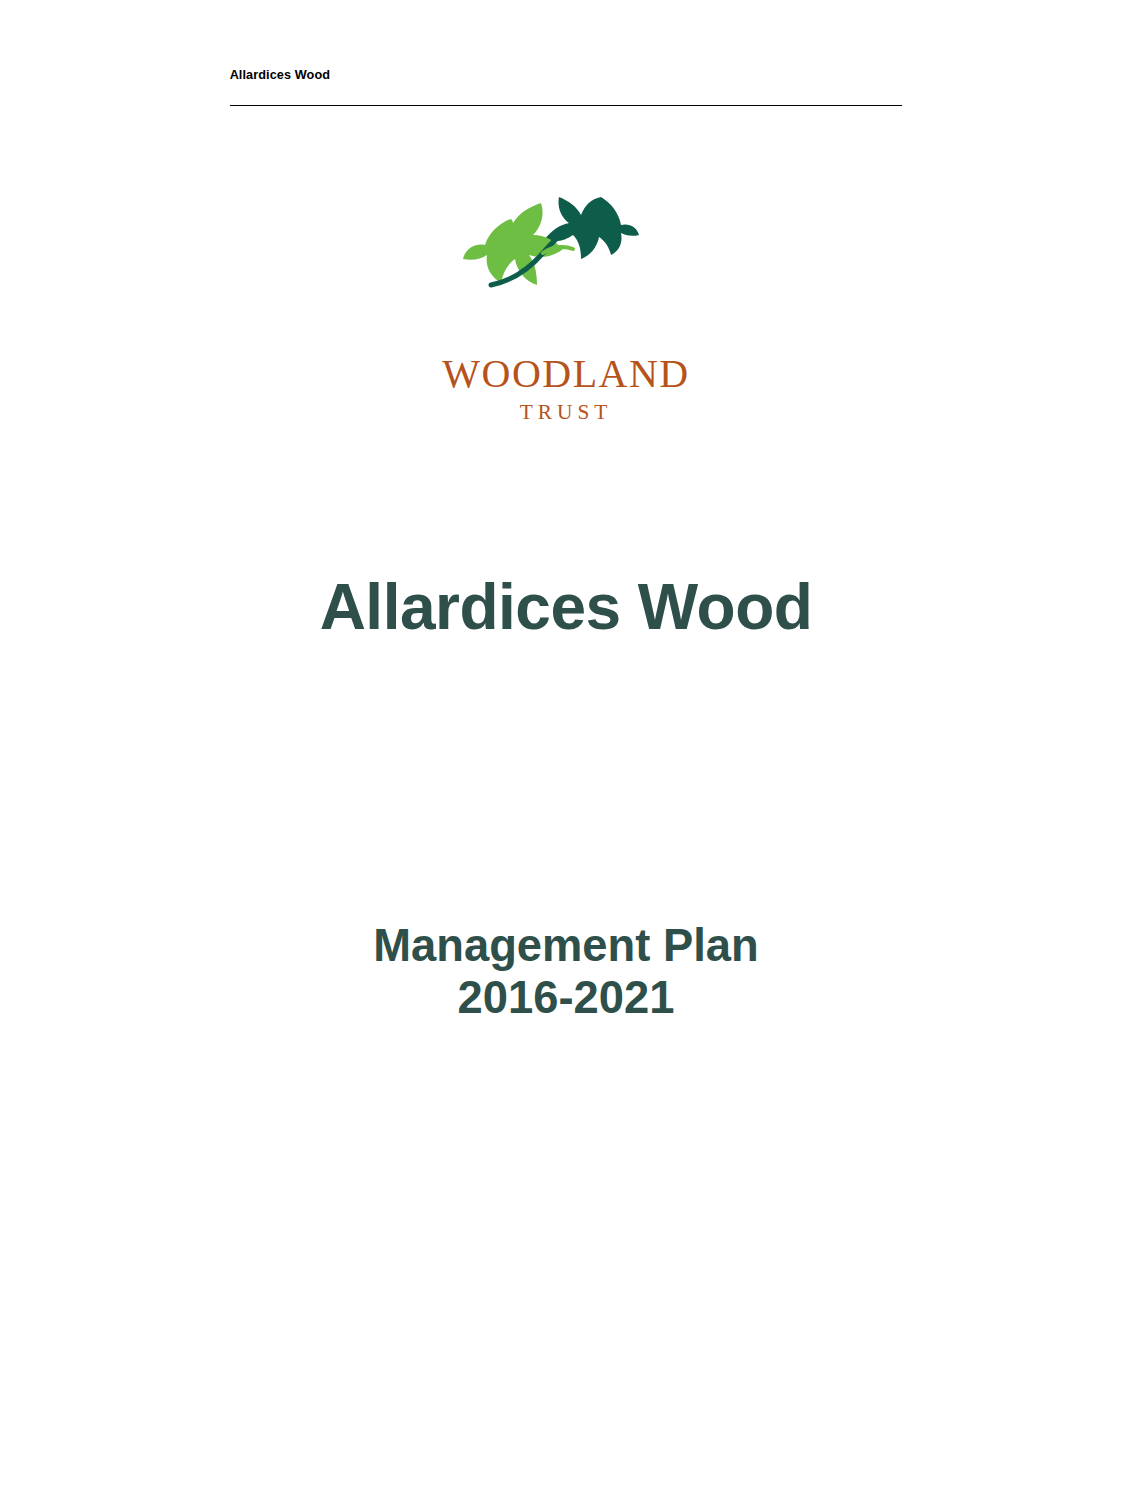Allardices Wood
WOODLAND
TRUST
Allardices Wood
Management Plan 2016-2021